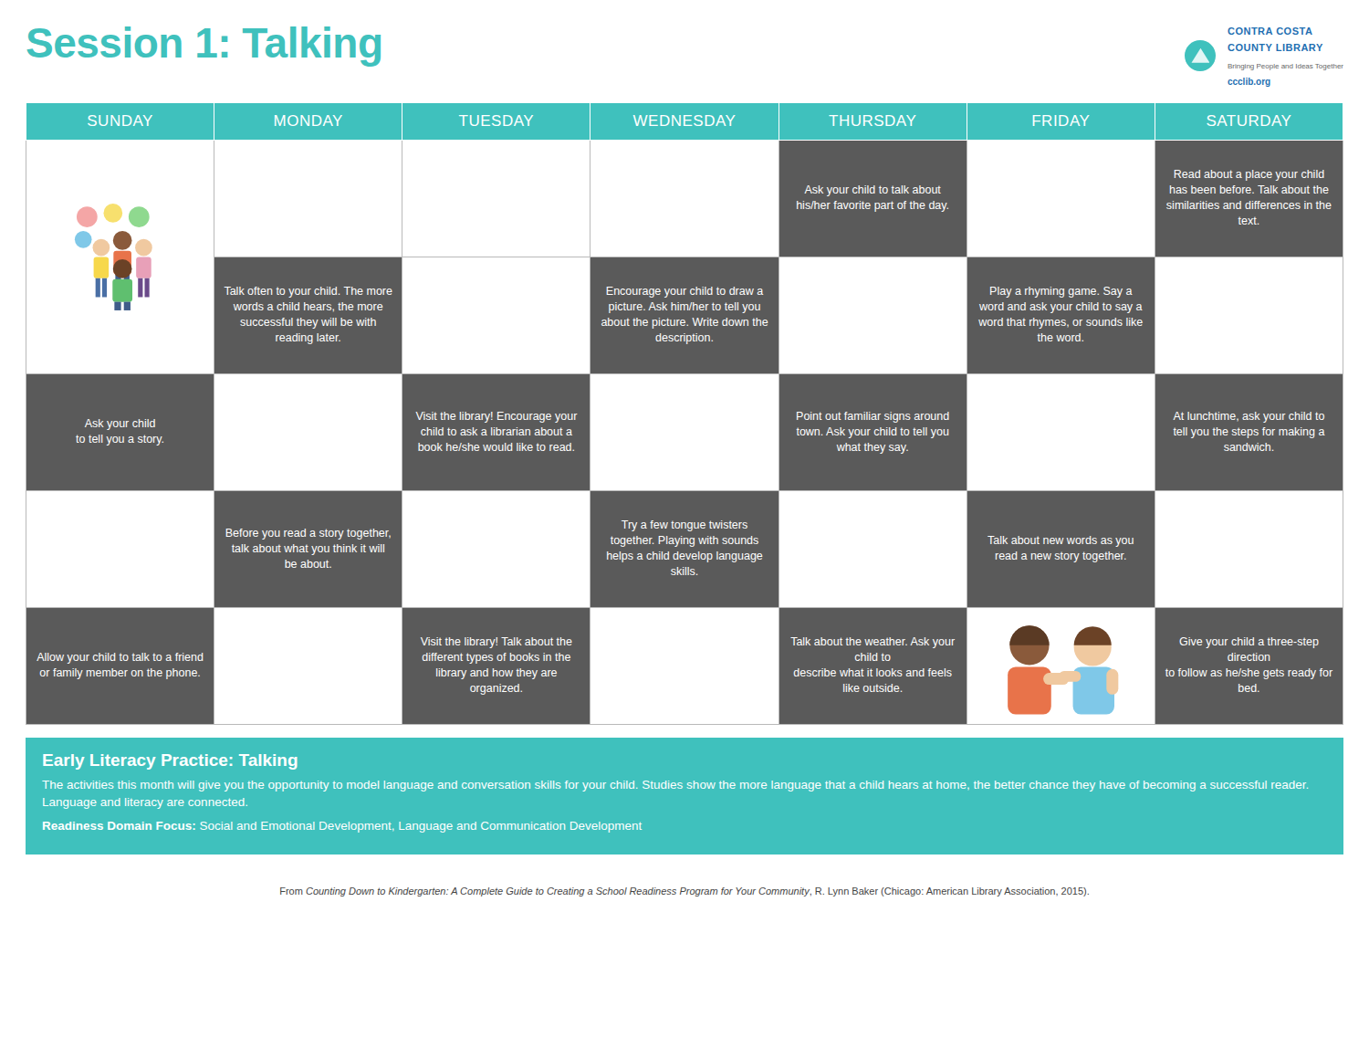Session 1: Talking
CONTRA COSTA
COUNTY LIBRARY
Bringing People and Ideas Together
ccclib.org
| SUNDAY | MONDAY | TUESDAY | WEDNESDAY | THURSDAY | FRIDAY | SATURDAY |
| --- | --- | --- | --- | --- | --- | --- |
| | | | | Ask your child to talk about his/her favorite part of the day. | | Read about a place your child has been before. Talk about the similarities and differences in the text. |
| Talk often to your child. The more words a child hears, the more successful they will be with reading later. | | Encourage your child to draw a picture. Ask him/her to tell you about the picture. Write down the description. | | Play a rhyming game. Say a word and ask your child to say a word that rhymes, or sounds like the word. | |
| Ask your child to tell you a story. | | Visit the library! Encourage your child to ask a librarian about a book he/she would like to read. | | Point out familiar signs around town. Ask your child to tell you what they say. | | At lunchtime, ask your child to tell you the steps for making a sandwich. |
| | Before you read a story together, talk about what you think it will be about. | | Try a few tongue twisters together. Playing with sounds helps a child develop language skills. | | Talk about new words as you read a new story together. | |
| Allow your child to talk to a friend or family member on the phone. | | Visit the library! Talk about the different types of books in the library and how they are organized. | | Talk about the weather. Ask your child to describe what it looks and feels like outside. | | Give your child a three-step direction to follow as he/she gets ready for bed. |
Early Literacy Practice: Talking
The activities this month will give you the opportunity to model language and conversation skills for your child. Studies show the more language that a child hears at home, the better chance they have of becoming a successful reader. Language and literacy are connected.
Readiness Domain Focus: Social and Emotional Development, Language and Communication Development
From Counting Down to Kindergarten: A Complete Guide to Creating a School Readiness Program for Your Community, R. Lynn Baker (Chicago: American Library Association, 2015).